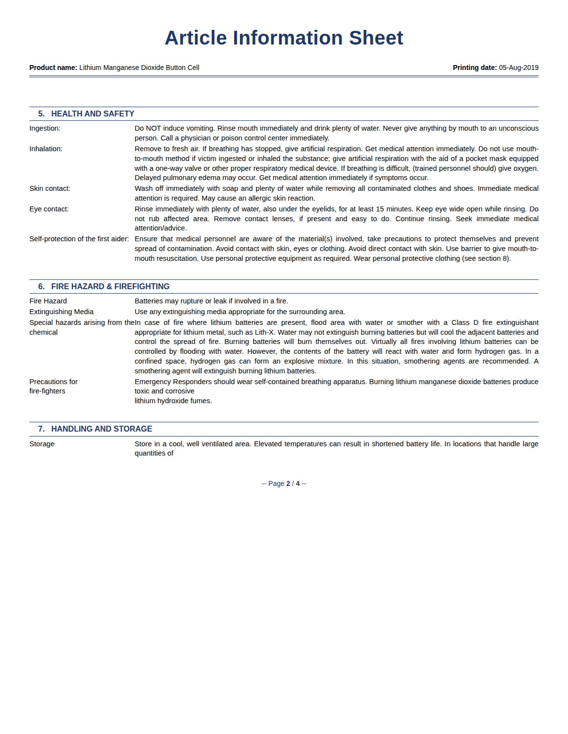Article Information Sheet
Product name: Lithium Manganese Dioxide Button Cell
Printing date: 05-Aug-2019
5. HEALTH AND SAFETY
| Ingestion: | Do NOT induce vomiting. Rinse mouth immediately and drink plenty of water. Never give anything by mouth to an unconscious person. Call a physician or poison control center immediately. |
| Inhalation: | Remove to fresh air. If breathing has stopped, give artificial respiration. Get medical attention immediately. Do not use mouth-to-mouth method if victim ingested or inhaled the substance; give artificial respiration with the aid of a pocket mask equipped with a one-way valve or other proper respiratory medical device. If breathing is difficult, (trained personnel should) give oxygen. Delayed pulmonary edema may occur. Get medical attention immediately if symptoms occur. |
| Skin contact: | Wash off immediately with soap and plenty of water while removing all contaminated clothes and shoes. Immediate medical attention is required. May cause an allergic skin reaction. |
| Eye contact: | Rinse immediately with plenty of water, also under the eyelids, for at least 15 minutes. Keep eye wide open while rinsing. Do not rub affected area. Remove contact lenses, if present and easy to do. Continue rinsing. Seek immediate medical attention/advice. |
| Self-protection of the first aider: | Ensure that medical personnel are aware of the material(s) involved, take precautions to protect themselves and prevent spread of contamination. Avoid contact with skin, eyes or clothing. Avoid direct contact with skin. Use barrier to give mouth-to-mouth resuscitation. Use personal protective equipment as required. Wear personal protective clothing (see section 8). |
6. FIRE HAZARD & FIREFIGHTING
| Fire Hazard | Batteries may rupture or leak if involved in a fire. |
| Extinguishing Media | Use any extinguishing media appropriate for the surrounding area. |
| Special hazards arising from the chemical | In case of fire where lithium batteries are present, flood area with water or smother with a Class D fire extinguishant appropriate for lithium metal, such as Lith-X. Water may not extinguish burning batteries but will cool the adjacent batteries and control the spread of fire. Burning batteries will burn themselves out. Virtually all fires involving lithium batteries can be controlled by flooding with water. However, the contents of the battery will react with water and form hydrogen gas. In a confined space, hydrogen gas can form an explosive mixture. In this situation, smothering agents are recommended. A smothering agent will extinguish burning lithium batteries. |
| Precautions for fire-fighters | Emergency Responders should wear self-contained breathing apparatus. Burning lithium manganese dioxide batteries produce toxic and corrosive lithium hydroxide fumes. |
7. HANDLING AND STORAGE
| Storage | Store in a cool, well ventilated area. Elevated temperatures can result in shortened battery life. In locations that handle large quantities of |
-- Page 2 / 4 --